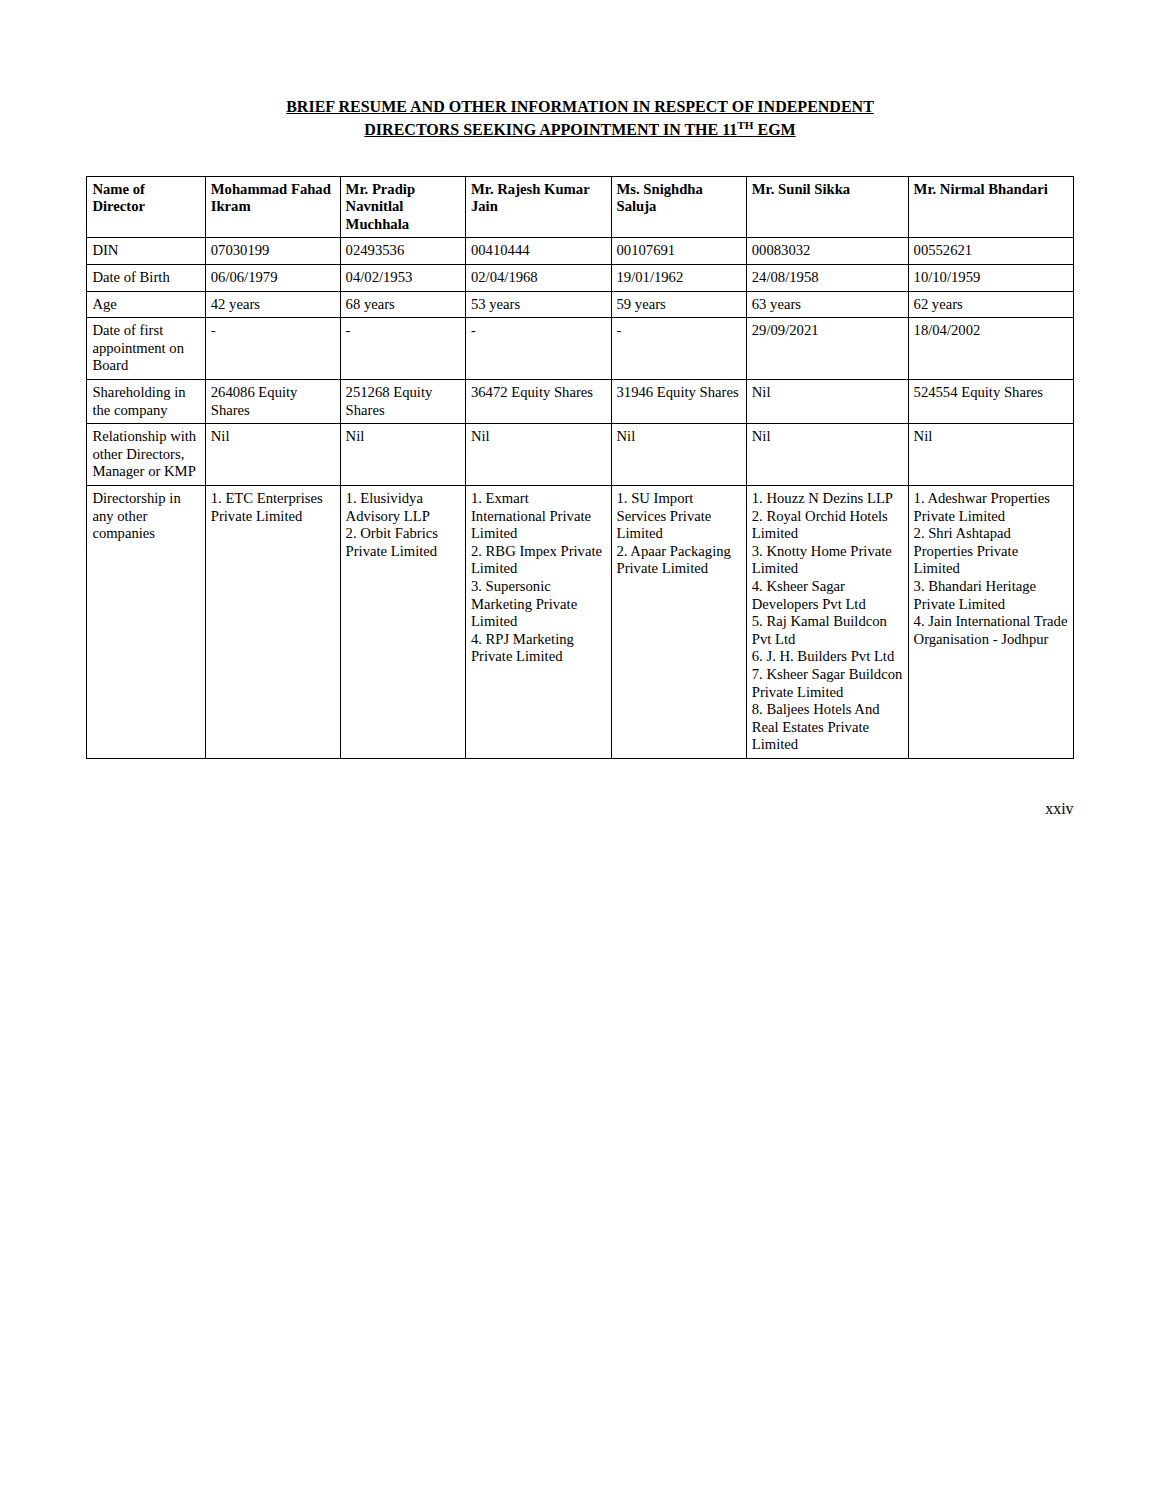Brief Resume and Other Information in Respect of Independent
Directors Seeking Appointment in the 11th EGM
| Name of Director | Mohammad Fahad Ikram | Mr. Pradip Navnitlal Muchhala | Mr. Rajesh Kumar Jain | Ms. Snighdha Saluja | Mr. Sunil Sikka | Mr. Nirmal Bhandari |
| --- | --- | --- | --- | --- | --- | --- |
| DIN | 07030199 | 02493536 | 00410444 | 00107691 | 00083032 | 00552621 |
| Date of Birth | 06/06/1979 | 04/02/1953 | 02/04/1968 | 19/01/1962 | 24/08/1958 | 10/10/1959 |
| Age | 42 years | 68 years | 53 years | 59 years | 63 years | 62 years |
| Date of first appointment on Board | - | - | - | - | 29/09/2021 | 18/04/2002 |
| Shareholding in the company | 264086 Equity Shares | 251268 Equity Shares | 36472 Equity Shares | 31946 Equity Shares | Nil | 524554 Equity Shares |
| Relationship with other Directors, Manager or KMP | Nil | Nil | Nil | Nil | Nil | Nil |
| Directorship in any other companies | 1. ETC Enterprises Private Limited | 1. Elusividya Advisory LLP 2. Orbit Fabrics Private Limited | 1. Exmart International Private Limited 2. RBG Impex Private Limited 3. Supersonic Marketing Private Limited 4. RPJ Marketing Private Limited | 1. SU Import Services Private Limited 2. Apaar Packaging Private Limited | 1. Houzz N Dezins LLP 2. Royal Orchid Hotels Limited 3. Knotty Home Private Limited 4. Ksheer Sagar Developers Pvt Ltd 5. Raj Kamal Buildcon Pvt Ltd 6. J. H. Builders Pvt Ltd 7. Ksheer Sagar Buildcon Private Limited 8. Baljees Hotels And Real Estates Private Limited | 1. Adeshwar Properties Private Limited 2. Shri Ashtapad Properties Private Limited 3. Bhandari Heritage Private Limited 4. Jain International Trade Organisation - Jodhpur |
xxiv